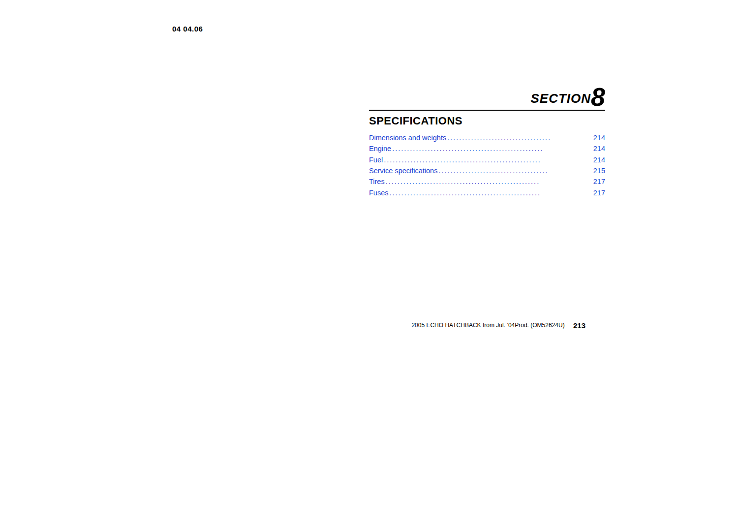04 04.06
SECTION8
SPECIFICATIONS
Dimensions and weights ................................... 214
Engine ................................................... 214
Fuel ..................................................... 214
Service specifications ..................................... 215
Tires .................................................... 217
Fuses ................................................... 217
2005 ECHO HATCHBACK from Jul. ’04Prod. (OM52624U) 213